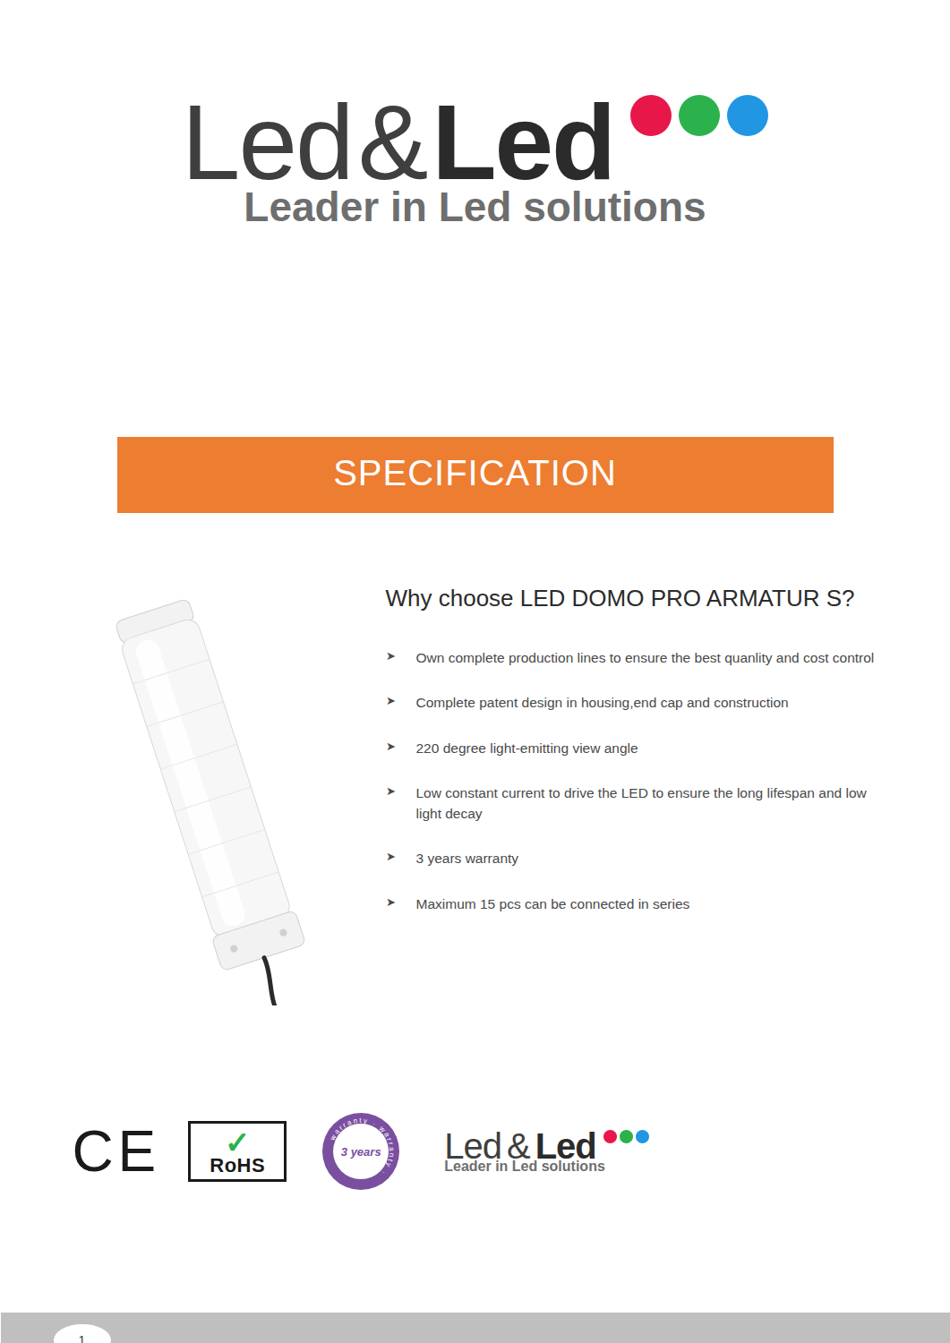Led&Led
Leader in Led solutions
SPECIFICATION
Why choose LED DOMO PRO ARMATUR S?
Own complete production lines to ensure the best quanlity and cost control
Complete patent design in housing,end cap and construction
220 degree light-emitting view angle
Low constant current to drive the LED to ensure the long lifespan and low light decay
3 years warranty
Maximum 15 pcs can be connected in series
C E
✓ RoHS
warranty · warranty ·
3 years
Led&Led
Leader in Led solutions
1